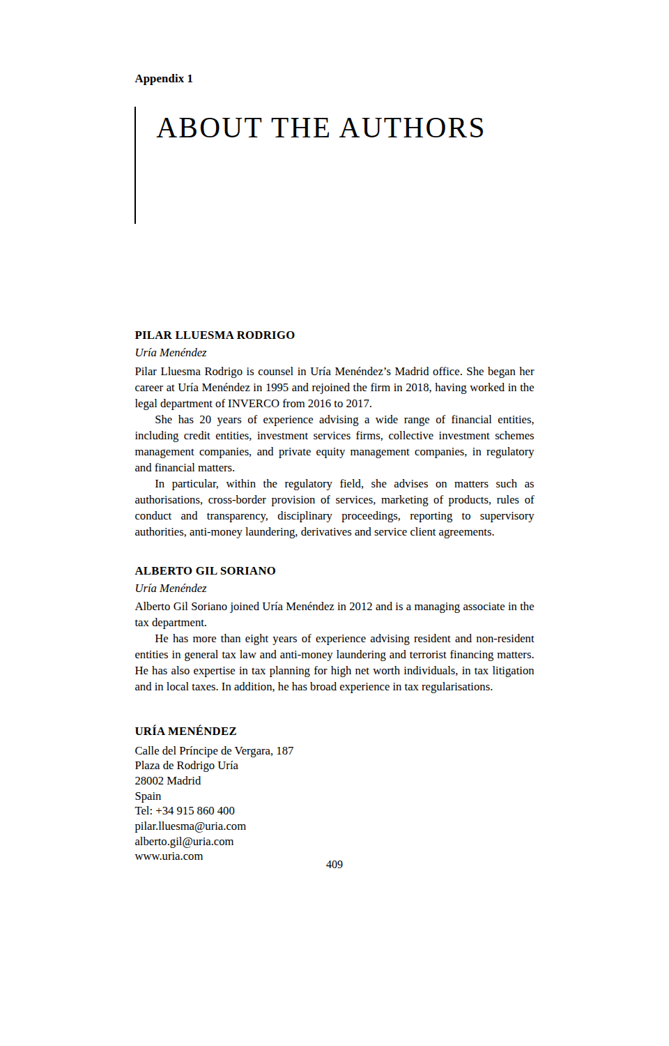Appendix 1
About the Authors
Pilar Lluesma Rodrigo
Uría Menéndez
Pilar Lluesma Rodrigo is counsel in Uría Menéndez’s Madrid office. She began her career at Uría Menéndez in 1995 and rejoined the firm in 2018, having worked in the legal department of INVERCO from 2016 to 2017.
She has 20 years of experience advising a wide range of financial entities, including credit entities, investment services firms, collective investment schemes management companies, and private equity management companies, in regulatory and financial matters.
In particular, within the regulatory field, she advises on matters such as authorisations, cross-border provision of services, marketing of products, rules of conduct and transparency, disciplinary proceedings, reporting to supervisory authorities, anti-money laundering, derivatives and service client agreements.
Alberto Gil Soriano
Uría Menéndez
Alberto Gil Soriano joined Uría Menéndez in 2012 and is a managing associate in the tax department.
He has more than eight years of experience advising resident and non-resident entities in general tax law and anti-money laundering and terrorist financing matters. He has also expertise in tax planning for high net worth individuals, in tax litigation and in local taxes. In addition, he has broad experience in tax regularisations.
Uría Menéndez
Calle del Príncipe de Vergara, 187
Plaza de Rodrigo Uría
28002 Madrid
Spain
Tel: +34 915 860 400
pilar.lluesma@uria.com
alberto.gil@uria.com
www.uria.com
409